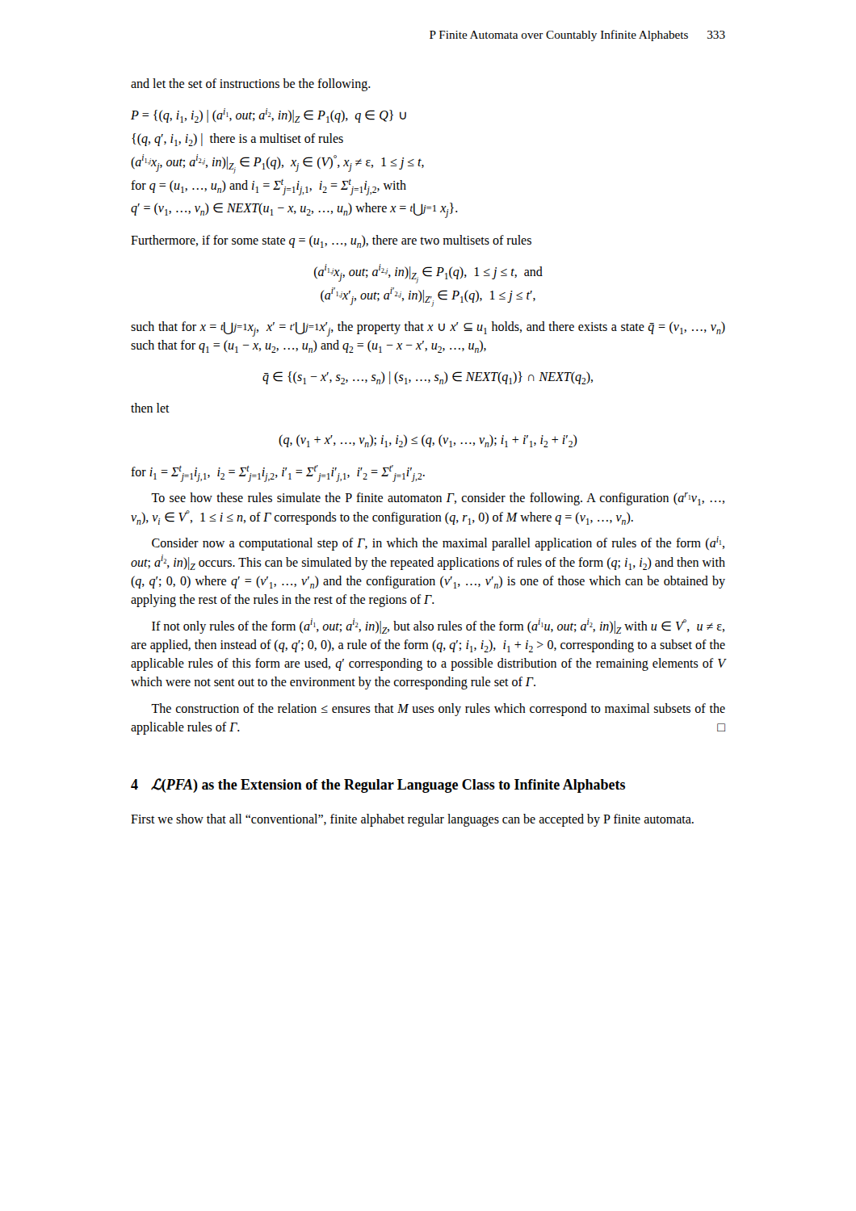P Finite Automata over Countably Infinite Alphabets333
and let the set of instructions be the following.
P = {(q, i1, i2) | (ai1, out; ai2, in)|Z ∈ P1(q), q ∈ Q} ∪
{(q, q′, i1, i2) | there is a multiset of rules
(ai1,jxj, out; ai2,j, in)|Zj ∈ P1(q), xj ∈ (V)°, xj ≠ ε, 1 ≤ j ≤ t,
for q = (u1, …, un) and i1 = Σtj=1ij,1, i2 = Σtj=1ij,2, with
q′ = (v1, …, vn) ∈ NEXT(u1 − x, u2, …, un) where x = t⋃j=1 xj}.
Furthermore, if for some state q = (u1, …, un), there are two multisets of rules
(ai1,jxj, out; ai2,j, in)|Zj ∈ P1(q), 1 ≤ j ≤ t, and
(ai′1,jx′j, out; ai′2,j, in)|Z′j ∈ P1(q), 1 ≤ j ≤ t′,
such that for x = t⋃j=1 xj, x′ = t′⋃j=1 x′j, the property that x ∪ x′ ⊆ u1 holds, and there exists a state q̄ = (v1, …, vn) such that for q1 = (u1 − x, u2, …, un) and q2 = (u1 − x − x′, u2, …, un),
q̄ ∈ {(s1 − x′, s2, …, sn) | (s1, …, sn) ∈ NEXT(q1)} ∩ NEXT(q2),
then let
(q, (v1 + x′, …, vn); i1, i2) ≤ (q, (v1, …, vn); i1 + i′1, i2 + i′2)
for i1 = Σtj=1ij,1, i2 = Σtj=1ij,2, i′1 = Σt′j=1i′j,1, i′2 = Σt′j=1i′j,2.
To see how these rules simulate the P finite automaton Γ, consider the following. A configuration (ar1v1, …, vn), vi ∈ V°, 1 ≤ i ≤ n, of Γ corresponds to the configuration (q, r1, 0) of M where q = (v1, …, vn).
Consider now a computational step of Γ, in which the maximal parallel application of rules of the form (ai1, out; ai2, in)|Z occurs. This can be simulated by the repeated applications of rules of the form (q; i1, i2) and then with (q, q′; 0, 0) where q′ = (v′1, …, v′n) and the configuration (v′1, …, v′n) is one of those which can be obtained by applying the rest of the rules in the rest of the regions of Γ.
If not only rules of the form (ai1, out; ai2, in)|Z, but also rules of the form (ai1u, out; ai2, in)|Z with u ∈ V°, u ≠ ε, are applied, then instead of (q, q′; 0, 0), a rule of the form (q, q′; i1, i2), i1 + i2 > 0, corresponding to a subset of the applicable rules of this form are used, q′ corresponding to a possible distribution of the remaining elements of V which were not sent out to the environment by the corresponding rule set of Γ.
The construction of the relation ≤ ensures that M uses only rules which correspond to maximal subsets of the applicable rules of Γ. □
4 ℒ(PFA) as the Extension of the Regular Language Class to Infinite Alphabets
First we show that all “conventional”, finite alphabet regular languages can be accepted by P finite automata.